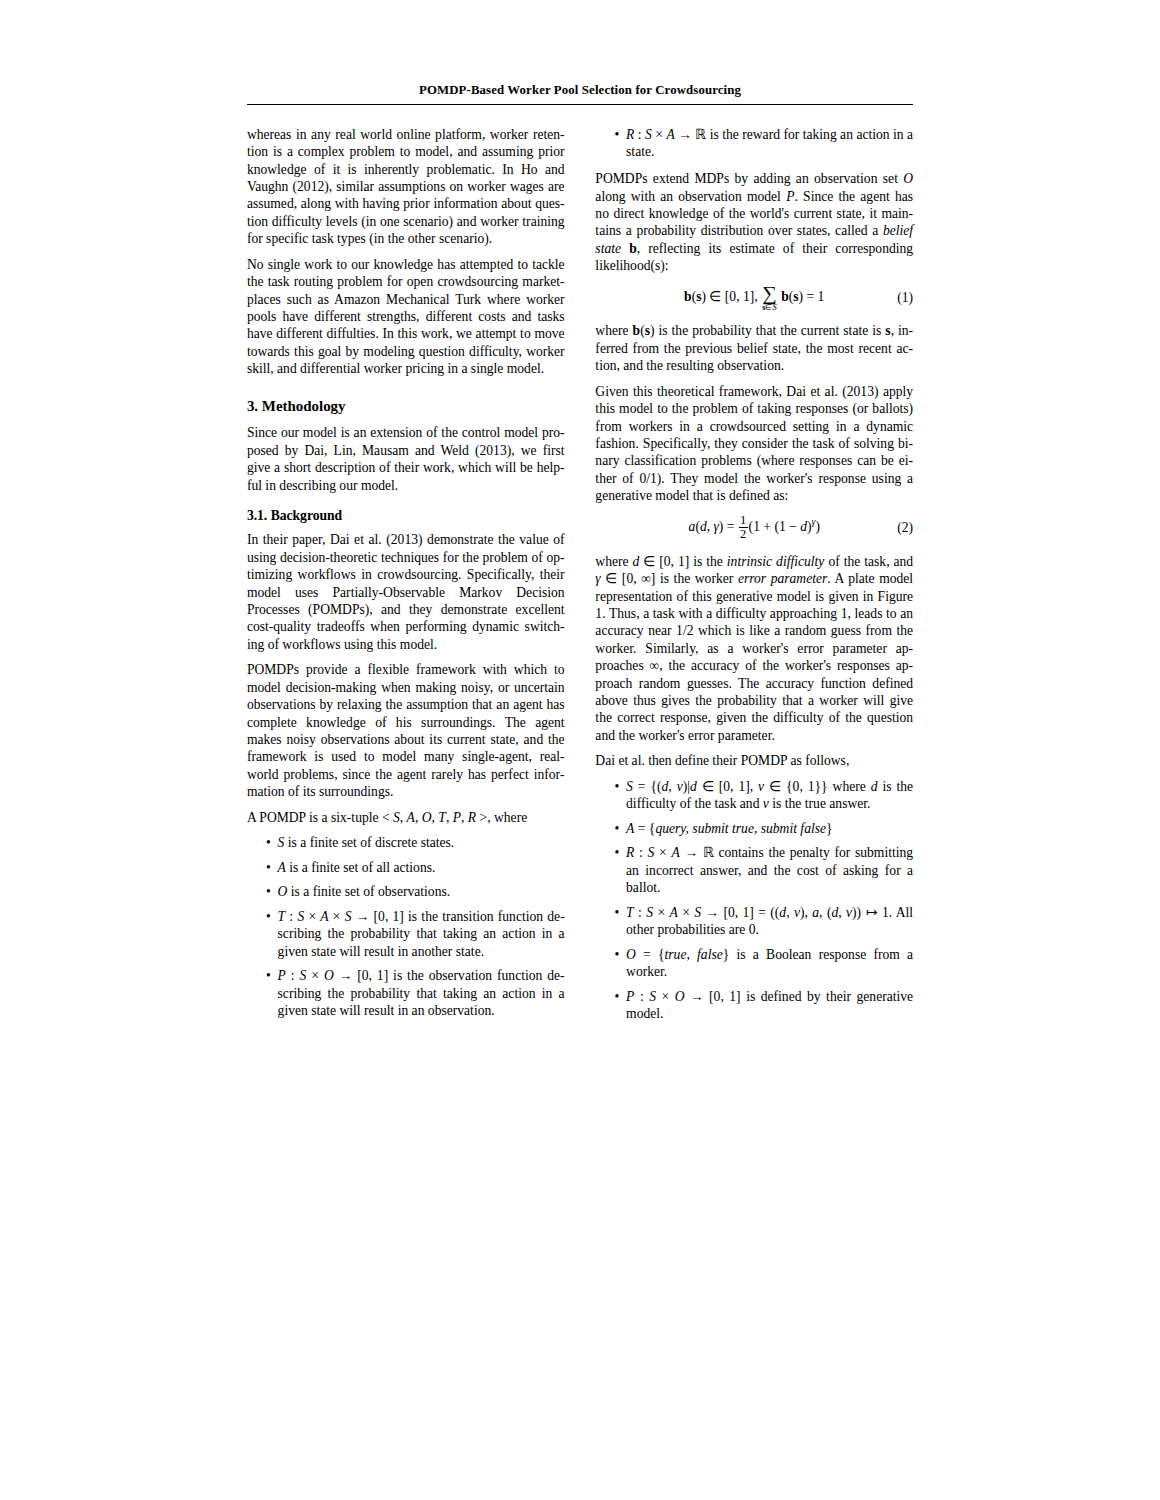POMDP-Based Worker Pool Selection for Crowdsourcing
whereas in any real world online platform, worker retention is a complex problem to model, and assuming prior knowledge of it is inherently problematic. In Ho and Vaughn (2012), similar assumptions on worker wages are assumed, along with having prior information about question difficulty levels (in one scenario) and worker training for specific task types (in the other scenario).
No single work to our knowledge has attempted to tackle the task routing problem for open crowdsourcing marketplaces such as Amazon Mechanical Turk where worker pools have different strengths, different costs and tasks have different diffulties. In this work, we attempt to move towards this goal by modeling question difficulty, worker skill, and differential worker pricing in a single model.
3. Methodology
Since our model is an extension of the control model proposed by Dai, Lin, Mausam and Weld (2013), we first give a short description of their work, which will be helpful in describing our model.
3.1. Background
In their paper, Dai et al. (2013) demonstrate the value of using decision-theoretic techniques for the problem of optimizing workflows in crowdsourcing. Specifically, their model uses Partially-Observable Markov Decision Processes (POMDPs), and they demonstrate excellent cost-quality tradeoffs when performing dynamic switching of workflows using this model.
POMDPs provide a flexible framework with which to model decision-making when making noisy, or uncertain observations by relaxing the assumption that an agent has complete knowledge of his surroundings. The agent makes noisy observations about its current state, and the framework is used to model many single-agent, real-world problems, since the agent rarely has perfect information of its surroundings.
A POMDP is a six-tuple < S, A, O, T, P, R >, where
S is a finite set of discrete states.
A is a finite set of all actions.
O is a finite set of observations.
T : S × A × S → [0, 1] is the transition function describing the probability that taking an action in a given state will result in another state.
P : S × O → [0, 1] is the observation function describing the probability that taking an action in a given state will result in an observation.
R : S × A → ℝ is the reward for taking an action in a state.
POMDPs extend MDPs by adding an observation set O along with an observation model P. Since the agent has no direct knowledge of the world's current state, it maintains a probability distribution over states, called a belief state b, reflecting its estimate of their corresponding likelihood(s):
b(s) ∈ [0, 1], ∑s∈S b(s) = 1 (1)
where b(s) is the probability that the current state is s, inferred from the previous belief state, the most recent action, and the resulting observation.
Given this theoretical framework, Dai et al. (2013) apply this model to the problem of taking responses (or ballots) from workers in a crowdsourced setting in a dynamic fashion. Specifically, they consider the task of solving binary classification problems (where responses can be either of 0/1). They model the worker's response using a generative model that is defined as:
a(d, γ) = 12(1 + (1 − d)γ) (2)
where d ∈ [0, 1] is the intrinsic difficulty of the task, and γ ∈ [0, ∞] is the worker error parameter. A plate model representation of this generative model is given in Figure 1. Thus, a task with a difficulty approaching 1, leads to an accuracy near 1/2 which is like a random guess from the worker. Similarly, as a worker's error parameter approaches ∞, the accuracy of the worker's responses approach random guesses. The accuracy function defined above thus gives the probability that a worker will give the correct response, given the difficulty of the question and the worker's error parameter.
Dai et al. then define their POMDP as follows,
S = {(d, v)|d ∈ [0, 1], v ∈ {0, 1}} where d is the difficulty of the task and v is the true answer.
A = {query, submit true, submit false}
R : S × A → ℝ contains the penalty for submitting an incorrect answer, and the cost of asking for a ballot.
T : S × A × S → [0, 1] = ((d, v), a, (d, v)) ↦ 1. All other probabilities are 0.
O = {true, false} is a Boolean response from a worker.
P : S × O → [0, 1] is defined by their generative model.